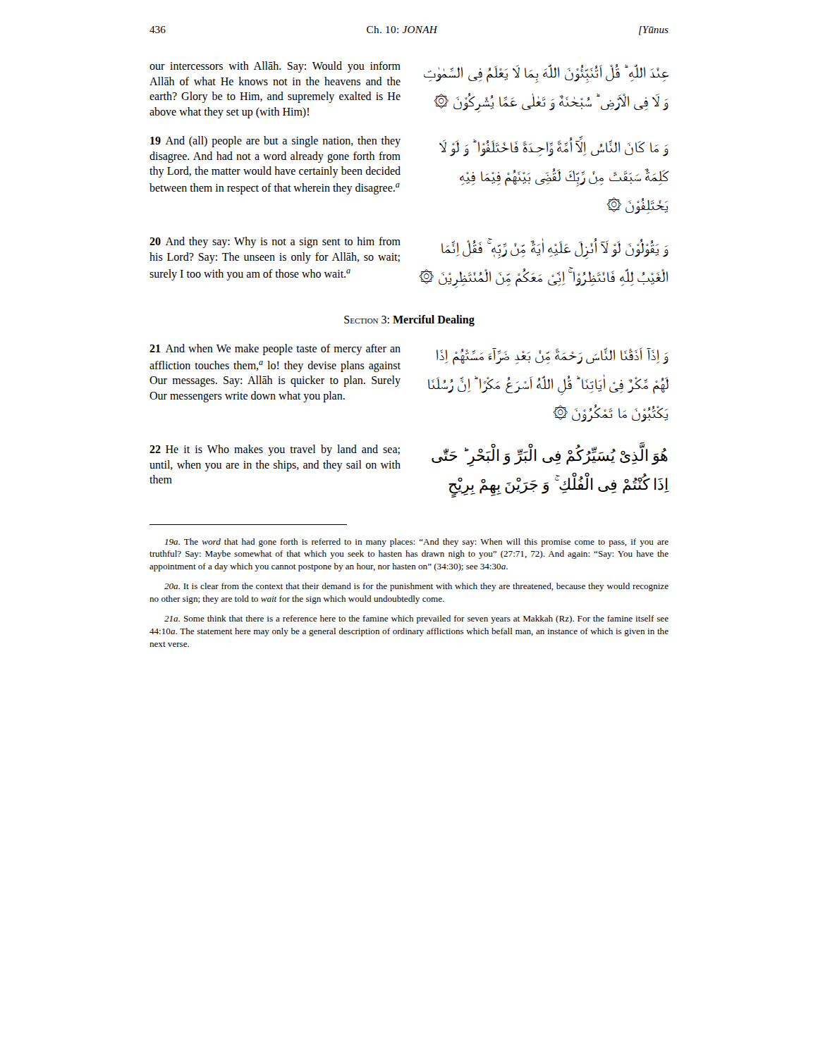436 Ch. 10: JONAH [Yūnus
our intercessors with Allāh. Say: Would you inform Allāh of what He knows not in the heavens and the earth? Glory be to Him, and supremely exalted is He above what they set up (with Him)!
عِنْدَ اللّٰهِ ؕ قُلْ اَتُنَبِّئُوْنَ اللّٰهَ بِمَا لَا يَعْلَمُ فِى السَّمٰوٰتِ وَ لَا فِى الْاَرْضِ ؕ سُبْحٰنَهٌ وَ تَعٰلٰى عَمَّا يُشْرِكُوْنَ ۞
19 And (all) people are but a single nation, then they disagree. And had not a word already gone forth from thy Lord, the matter would have certainly been decided between them in respect of that wherein they disagree.a
وَ مَا كَانَ النَّاسُ اِلَّآ اُمَّةً وَّاحِـدَةً فَاخْتَلَفُوْا ؕ وَ لَوْ لَا كَلِمَةٌ سَبَقَتْ مِنْ رَّبِّكَ لَقُضِىَ بَيْنَهُمْ فِيْمَا فِيْهِ يَخْتَلِفُوْنَ ۞
20 And they say: Why is not a sign sent to him from his Lord? Say: The unseen is only for Allāh, so wait; surely I too with you am of those who wait.a
وَ يَقُوْلُوْنَ لَوْ لَآ اُنْزِلَ عَلَيْهِ اٰيَةٌ مِّنْ رَّبِّهٖ ۚ فَقُلْ اِنَّمَا الْغَيْبُ لِلّٰهِ فَانْتَظِرُوْا ۚ اِنِّىْ مَعَكُمْ مِّنَ الْمُنْتَظِرِيْنَ ۞
Section 3: Merciful Dealing
21 And when We make people taste of mercy after an affliction touches them,a lo! they devise plans against Our messages. Say: Allāh is quicker to plan. Surely Our messengers write down what you plan.
وَ اِذَآ اَذَقْنَا النَّاسَ رَحْمَةً مِّنْ بَعْدِ ضَرَّآءَ مَسَّتْهُمْ اِذَا لَهُمْ مَّكْرٌ فِىْ اٰيَاتِنَا ؕ قُلِ اللّٰهُ اَسْرَعُ مَكْرًا ؕ اِنَّ رُسُلَنَا يَكْتُبُوْنَ مَا تَمْكُرُوْنَ ۞
22 He it is Who makes you travel by land and sea; until, when you are in the ships, and they sail on with them
هُوَ الَّذِىْ يُسَيِّرُكُمْ فِى الْبَرِّ وَ الْبَحْرِ ؕ حَتّٰى اِذَا كُنْتُمْ فِى الْفُلْكِ ۚ وَ جَرَيْنَ بِهِمْ بِرِيْحٍ
19a. The word that had gone forth is referred to in many places: “And they say: When will this promise come to pass, if you are truthful? Say: Maybe somewhat of that which you seek to hasten has drawn nigh to you” (27:71, 72). And again: “Say: You have the appointment of a day which you cannot postpone by an hour, nor hasten on” (34:30); see 34:30a.
20a. It is clear from the context that their demand is for the punishment with which they are threatened, because they would recognize no other sign; they are told to wait for the sign which would undoubtedly come.
21a. Some think that there is a reference here to the famine which prevailed for seven years at Makkah (Rz). For the famine itself see 44:10a. The statement here may only be a general description of ordinary afflictions which befall man, an instance of which is given in the next verse.